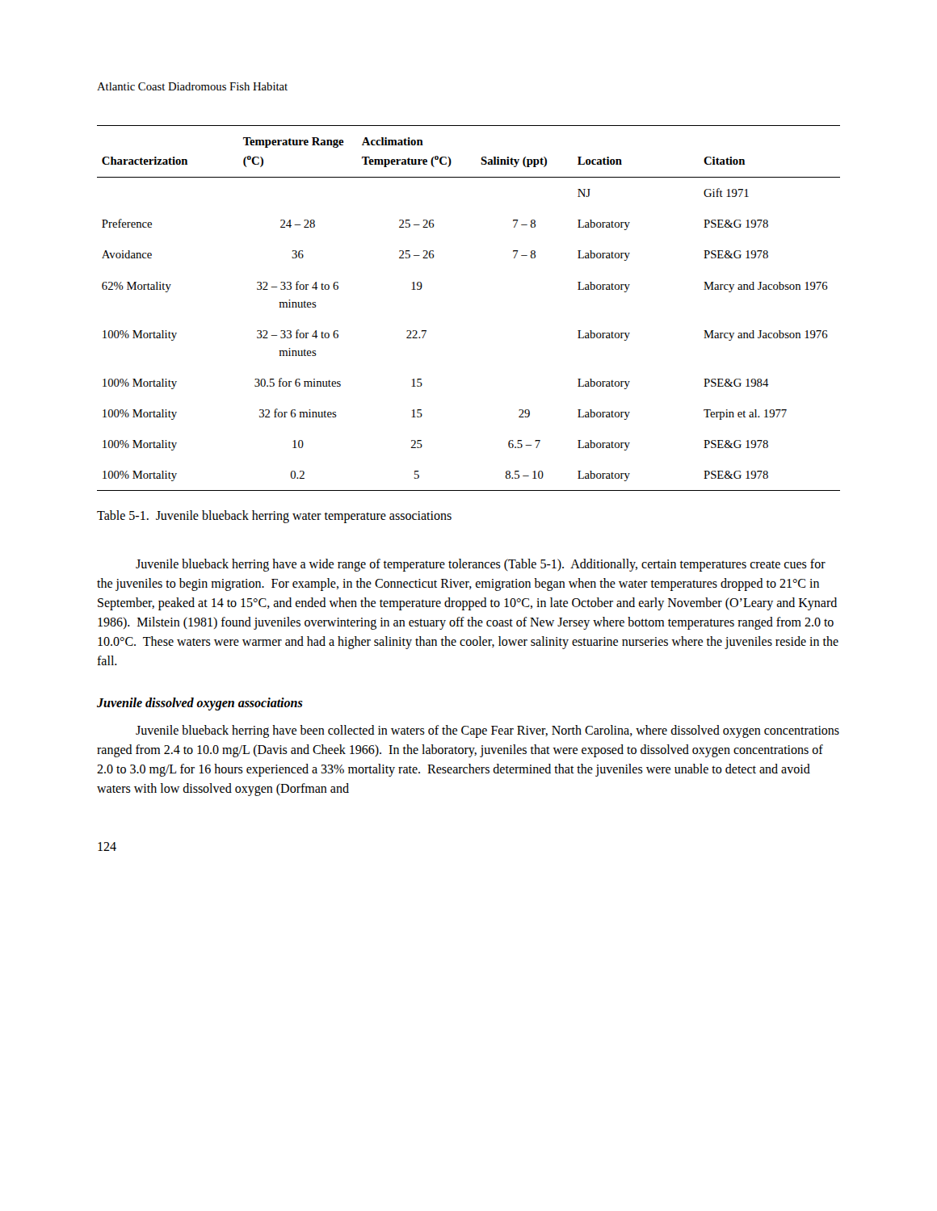Atlantic Coast Diadromous Fish Habitat
| Characterization | Temperature Range ( o C) | Acclimation Temperature ( o C) | Salinity (ppt) | Location | Citation |
| --- | --- | --- | --- | --- | --- |
| | | | | NJ | Gift 1971 |
| Preference | 24 – 28 | 25 – 26 | 7 – 8 | Laboratory | PSE&G 1978 |
| Avoidance | 36 | 25 – 26 | 7 – 8 | Laboratory | PSE&G 1978 |
| 62% Mortality | 32 – 33 for 4 to 6 minutes | 19 | | Laboratory | Marcy and Jacobson 1976 |
| 100% Mortality | 32 – 33 for 4 to 6 minutes | 22.7 | | Laboratory | Marcy and Jacobson 1976 |
| 100% Mortality | 30.5 for 6 minutes | 15 | | Laboratory | PSE&G 1984 |
| 100% Mortality | 32 for 6 minutes | 15 | 29 | Laboratory | Terpin et al. 1977 |
| 100% Mortality | 10 | 25 | 6.5 – 7 | Laboratory | PSE&G 1978 |
| 100% Mortality | 0.2 | 5 | 8.5 – 10 | Laboratory | PSE&G 1978 |
Table 5-1. Juvenile blueback herring water temperature associations
Juvenile blueback herring have a wide range of temperature tolerances (Table 5-1). Additionally, certain temperatures create cues for the juveniles to begin migration. For example, in the Connecticut River, emigration began when the water temperatures dropped to 21°C in September, peaked at 14 to 15°C, and ended when the temperature dropped to 10°C, in late October and early November (O’Leary and Kynard 1986). Milstein (1981) found juveniles overwintering in an estuary off the coast of New Jersey where bottom temperatures ranged from 2.0 to 10.0°C. These waters were warmer and had a higher salinity than the cooler, lower salinity estuarine nurseries where the juveniles reside in the fall.
Juvenile dissolved oxygen associations
Juvenile blueback herring have been collected in waters of the Cape Fear River, North Carolina, where dissolved oxygen concentrations ranged from 2.4 to 10.0 mg/L (Davis and Cheek 1966). In the laboratory, juveniles that were exposed to dissolved oxygen concentrations of 2.0 to 3.0 mg/L for 16 hours experienced a 33% mortality rate. Researchers determined that the juveniles were unable to detect and avoid waters with low dissolved oxygen (Dorfman and
124